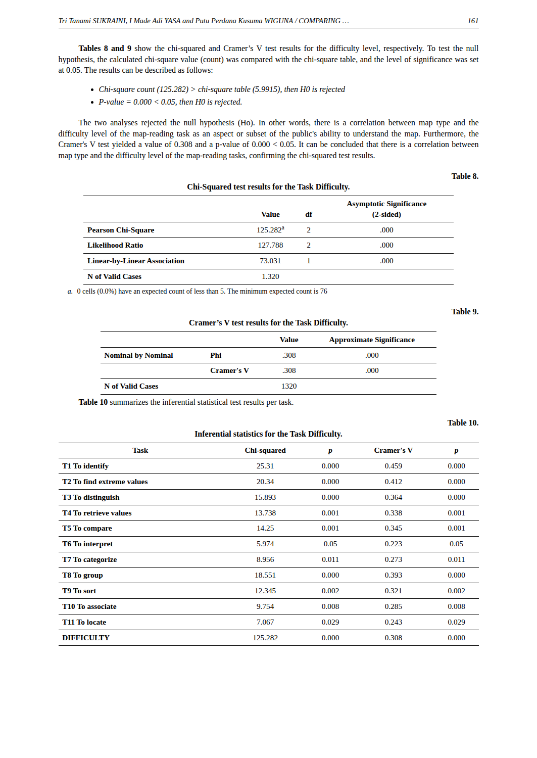Tri Tanami SUKRAINI, I Made Adi YASA and Putu Perdana Kusuma WIGUNA / COMPARING … 161
Tables 8 and 9 show the chi-squared and Cramer’s V test results for the difficulty level, respectively. To test the null hypothesis, the calculated chi-square value (count) was compared with the chi-square table, and the level of significance was set at 0.05. The results can be described as follows:
Chi-square count (125.282) > chi-square table (5.9915), then H0 is rejected
P-value = 0.000 < 0.05, then H0 is rejected.
The two analyses rejected the null hypothesis (Ho). In other words, there is a correlation between map type and the difficulty level of the map-reading task as an aspect or subset of the public's ability to understand the map. Furthermore, the Cramer's V test yielded a value of 0.308 and a p-value of 0.000 < 0.05. It can be concluded that there is a correlation between map type and the difficulty level of the map-reading tasks, confirming the chi-squared test results.
Table 8.
Chi-Squared test results for the Task Difficulty.
| | Value | df | Asymptotic Significance (2-sided) |
| --- | --- | --- | --- |
| Pearson Chi-Square | 125.282 a | 2 | .000 |
| Likelihood Ratio | 127.788 | 2 | .000 |
| Linear-by-Linear Association | 73.031 | 1 | .000 |
| N of Valid Cases | 1.320 | | |
a. 0 cells (0.0%) have an expected count of less than 5. The minimum expected count is 76
Table 9.
Cramer’s V test results for the Task Difficulty.
| | | Value | Approximate Significance |
| --- | --- | --- | --- |
| Nominal by Nominal | Phi | .308 | .000 |
| | Cramer's V | .308 | .000 |
| N of Valid Cases | | 1320 | |
Table 10 summarizes the inferential statistical test results per task.
Table 10.
Inferential statistics for the Task Difficulty.
| Task | Chi-squared | p | Cramer's V | p |
| --- | --- | --- | --- | --- |
| T1 To identify | 25.31 | 0.000 | 0.459 | 0.000 |
| T2 To find extreme values | 20.34 | 0.000 | 0.412 | 0.000 |
| T3 To distinguish | 15.893 | 0.000 | 0.364 | 0.000 |
| T4 To retrieve values | 13.738 | 0.001 | 0.338 | 0.001 |
| T5 To compare | 14.25 | 0.001 | 0.345 | 0.001 |
| T6 To interpret | 5.974 | 0.05 | 0.223 | 0.05 |
| T7 To categorize | 8.956 | 0.011 | 0.273 | 0.011 |
| T8 To group | 18.551 | 0.000 | 0.393 | 0.000 |
| T9 To sort | 12.345 | 0.002 | 0.321 | 0.002 |
| T10 To associate | 9.754 | 0.008 | 0.285 | 0.008 |
| T11 To locate | 7.067 | 0.029 | 0.243 | 0.029 |
| DIFFICULTY | 125.282 | 0.000 | 0.308 | 0.000 |